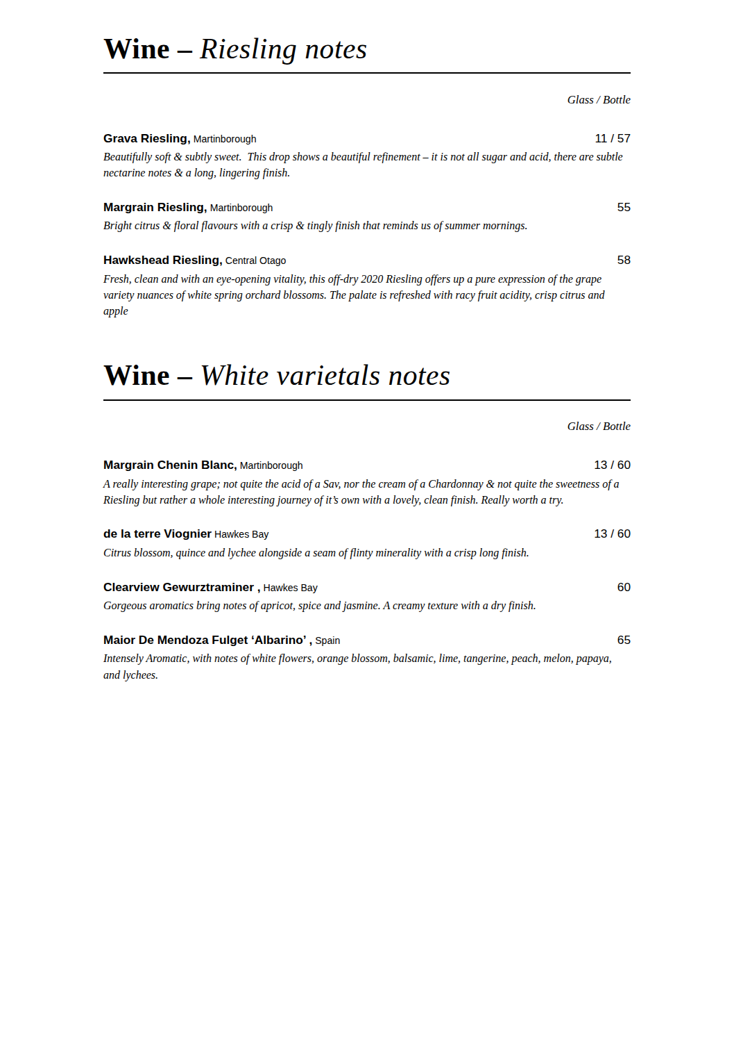Wine – Riesling notes
Glass / Bottle
Grava Riesling, Martinborough 11 / 57
Beautifully soft & subtly sweet. This drop shows a beautiful refinement – it is not all sugar and acid, there are subtle nectarine notes & a long, lingering finish.
Margrain Riesling, Martinborough 55
Bright citrus & floral flavours with a crisp & tingly finish that reminds us of summer mornings.
Hawkshead Riesling, Central Otago 58
Fresh, clean and with an eye-opening vitality, this off-dry 2020 Riesling offers up a pure expression of the grape variety nuances of white spring orchard blossoms. The palate is refreshed with racy fruit acidity, crisp citrus and apple
Wine – White varietals notes
Glass / Bottle
Margrain Chenin Blanc, Martinborough 13 / 60
A really interesting grape; not quite the acid of a Sav, nor the cream of a Chardonnay & not quite the sweetness of a Riesling but rather a whole interesting journey of it’s own with a lovely, clean finish. Really worth a try.
de la terre Viognier Hawkes Bay 13 / 60
Citrus blossom, quince and lychee alongside a seam of flinty minerality with a crisp long finish.
Clearview Gewurztraminer , Hawkes Bay 60
Gorgeous aromatics bring notes of apricot, spice and jasmine. A creamy texture with a dry finish.
Maior De Mendoza Fulget ‘Albarino’ , Spain 65
Intensely Aromatic, with notes of white flowers, orange blossom, balsamic, lime, tangerine, peach, melon, papaya, and lychees.